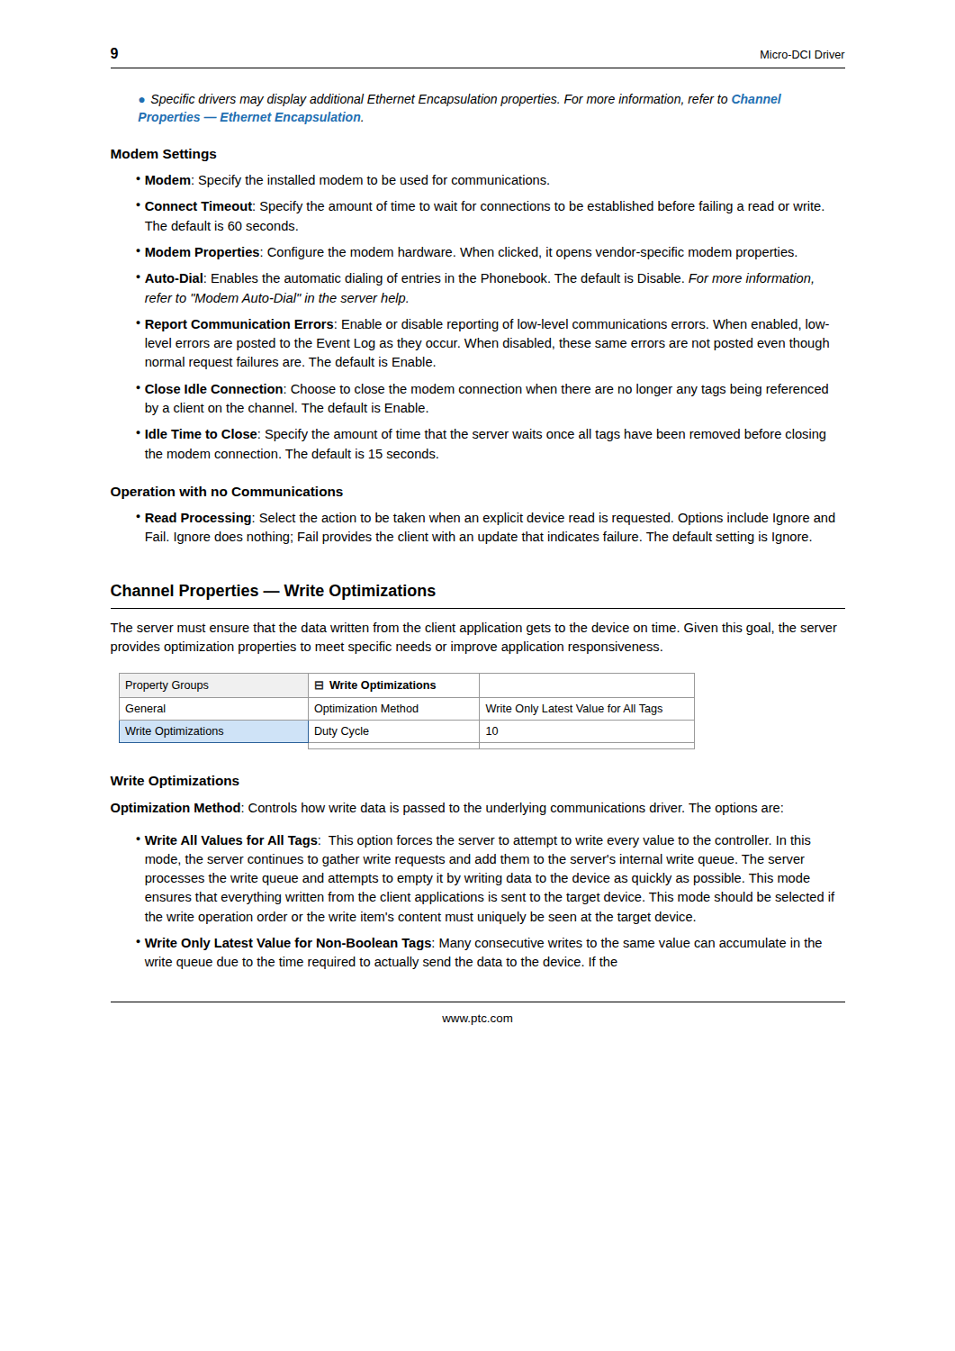9 Micro-DCI Driver
Specific drivers may display additional Ethernet Encapsulation properties. For more information, refer to Channel Properties — Ethernet Encapsulation.
Modem Settings
Modem: Specify the installed modem to be used for communications.
Connect Timeout: Specify the amount of time to wait for connections to be established before failing a read or write. The default is 60 seconds.
Modem Properties: Configure the modem hardware. When clicked, it opens vendor-specific modem properties.
Auto-Dial: Enables the automatic dialing of entries in the Phonebook. The default is Disable. For more information, refer to "Modem Auto-Dial" in the server help.
Report Communication Errors: Enable or disable reporting of low-level communications errors. When enabled, low-level errors are posted to the Event Log as they occur. When disabled, these same errors are not posted even though normal request failures are. The default is Enable.
Close Idle Connection: Choose to close the modem connection when there are no longer any tags being referenced by a client on the channel. The default is Enable.
Idle Time to Close: Specify the amount of time that the server waits once all tags have been removed before closing the modem connection. The default is 15 seconds.
Operation with no Communications
Read Processing: Select the action to be taken when an explicit device read is requested. Options include Ignore and Fail. Ignore does nothing; Fail provides the client with an update that indicates failure. The default setting is Ignore.
Channel Properties — Write Optimizations
The server must ensure that the data written from the client application gets to the device on time. Given this goal, the server provides optimization properties to meet specific needs or improve application responsiveness.
| Property Groups | Write Optimizations | |
| General | Optimization Method | Write Only Latest Value for All Tags |
| Write Optimizations | Duty Cycle | 10 |
Write Optimizations
Optimization Method: Controls how write data is passed to the underlying communications driver. The options are:
Write All Values for All Tags: This option forces the server to attempt to write every value to the controller. In this mode, the server continues to gather write requests and add them to the server's internal write queue. The server processes the write queue and attempts to empty it by writing data to the device as quickly as possible. This mode ensures that everything written from the client applications is sent to the target device. This mode should be selected if the write operation order or the write item's content must uniquely be seen at the target device.
Write Only Latest Value for Non-Boolean Tags: Many consecutive writes to the same value can accumulate in the write queue due to the time required to actually send the data to the device. If the
www.ptc.com